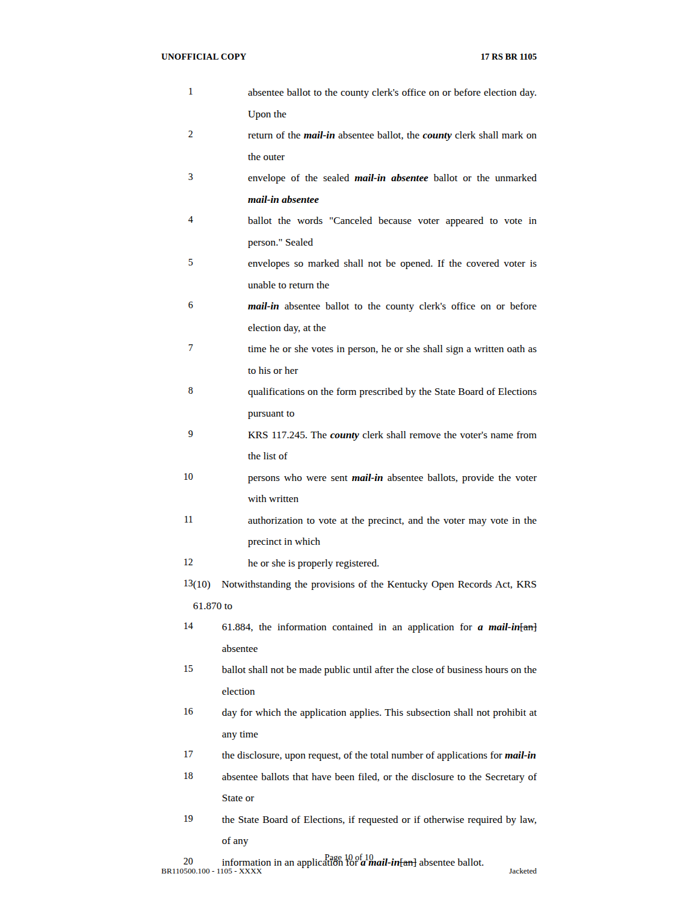UNOFFICIAL COPY
17 RS BR 1105
| 1 | absentee ballot to the county clerk's office on or before election day. Upon the |
| 2 | return of the mail-in absentee ballot, the county clerk shall mark on the outer |
| 3 | envelope of the sealed mail-in absentee ballot or the unmarked mail-in absentee |
| 4 | ballot the words "Canceled because voter appeared to vote in person." Sealed |
| 5 | envelopes so marked shall not be opened. If the covered voter is unable to return the |
| 6 | mail-in absentee ballot to the county clerk's office on or before election day, at the |
| 7 | time he or she votes in person, he or she shall sign a written oath as to his or her |
| 8 | qualifications on the form prescribed by the State Board of Elections pursuant to |
| 9 | KRS 117.245. The county clerk shall remove the voter's name from the list of |
| 10 | persons who were sent mail-in absentee ballots, provide the voter with written |
| 11 | authorization to vote at the precinct, and the voter may vote in the precinct in which |
| 12 | he or she is properly registered. |
| 13 | (10) Notwithstanding the provisions of the Kentucky Open Records Act, KRS 61.870 to |
| 14 | 61.884, the information contained in an application for a mail-in [an] absentee |
| 15 | ballot shall not be made public until after the close of business hours on the election |
| 16 | day for which the application applies. This subsection shall not prohibit at any time |
| 17 | the disclosure, upon request, of the total number of applications for mail-in |
| 18 | absentee ballots that have been filed, or the disclosure to the Secretary of State or |
| 19 | the State Board of Elections, if requested or if otherwise required by law, of any |
| 20 | information in an application for a mail-in [an] absentee ballot. |
Page 10 of 10
BR110500.100 - 1105 - XXXX
Jacketed